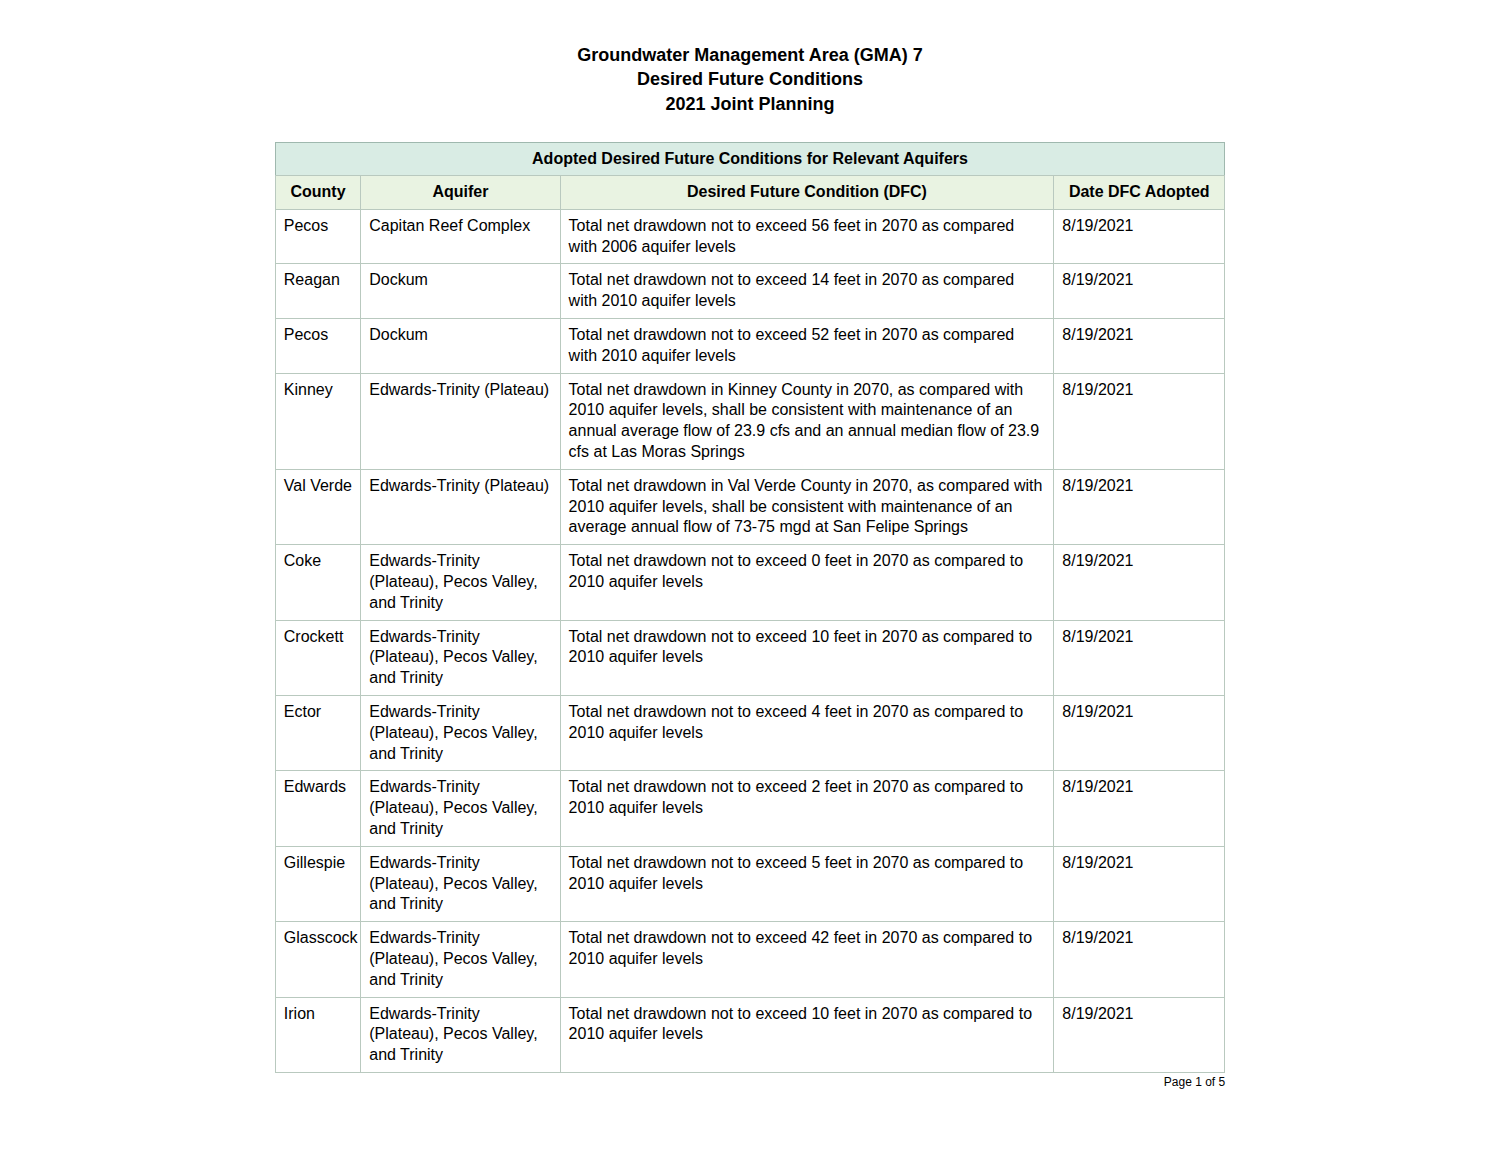Groundwater Management Area (GMA) 7
Desired Future Conditions
2021 Joint Planning
Adopted Desired Future Conditions for Relevant Aquifers
| County | Aquifer | Desired Future Condition (DFC) | Date DFC Adopted |
| --- | --- | --- | --- |
| Pecos | Capitan Reef Complex | Total net drawdown not to exceed 56 feet in 2070 as compared with 2006 aquifer levels | 8/19/2021 |
| Reagan | Dockum | Total net drawdown not to exceed 14 feet in 2070 as compared with 2010 aquifer levels | 8/19/2021 |
| Pecos | Dockum | Total net drawdown not to exceed 52 feet in 2070 as compared with 2010 aquifer levels | 8/19/2021 |
| Kinney | Edwards-Trinity (Plateau) | Total net drawdown in Kinney County in 2070, as compared with 2010 aquifer levels, shall be consistent with maintenance of an annual average flow of 23.9 cfs and an annual median flow of 23.9 cfs at Las Moras Springs | 8/19/2021 |
| Val Verde | Edwards-Trinity (Plateau) | Total net drawdown in Val Verde County in 2070, as compared with 2010 aquifer levels, shall be consistent with maintenance of an average annual flow of 73-75 mgd at San Felipe Springs | 8/19/2021 |
| Coke | Edwards-Trinity (Plateau), Pecos Valley, and Trinity | Total net drawdown not to exceed 0 feet in 2070 as compared to 2010 aquifer levels | 8/19/2021 |
| Crockett | Edwards-Trinity (Plateau), Pecos Valley, and Trinity | Total net drawdown not to exceed 10 feet in 2070 as compared to 2010 aquifer levels | 8/19/2021 |
| Ector | Edwards-Trinity (Plateau), Pecos Valley, and Trinity | Total net drawdown not to exceed 4 feet in 2070 as compared to 2010 aquifer levels | 8/19/2021 |
| Edwards | Edwards-Trinity (Plateau), Pecos Valley, and Trinity | Total net drawdown not to exceed 2 feet in 2070 as compared to 2010 aquifer levels | 8/19/2021 |
| Gillespie | Edwards-Trinity (Plateau), Pecos Valley, and Trinity | Total net drawdown not to exceed 5 feet in 2070 as compared to 2010 aquifer levels | 8/19/2021 |
| Glasscock | Edwards-Trinity (Plateau), Pecos Valley, and Trinity | Total net drawdown not to exceed 42 feet in 2070 as compared to 2010 aquifer levels | 8/19/2021 |
| Irion | Edwards-Trinity (Plateau), Pecos Valley, and Trinity | Total net drawdown not to exceed 10 feet in 2070 as compared to 2010 aquifer levels | 8/19/2021 |
Page 1 of 5